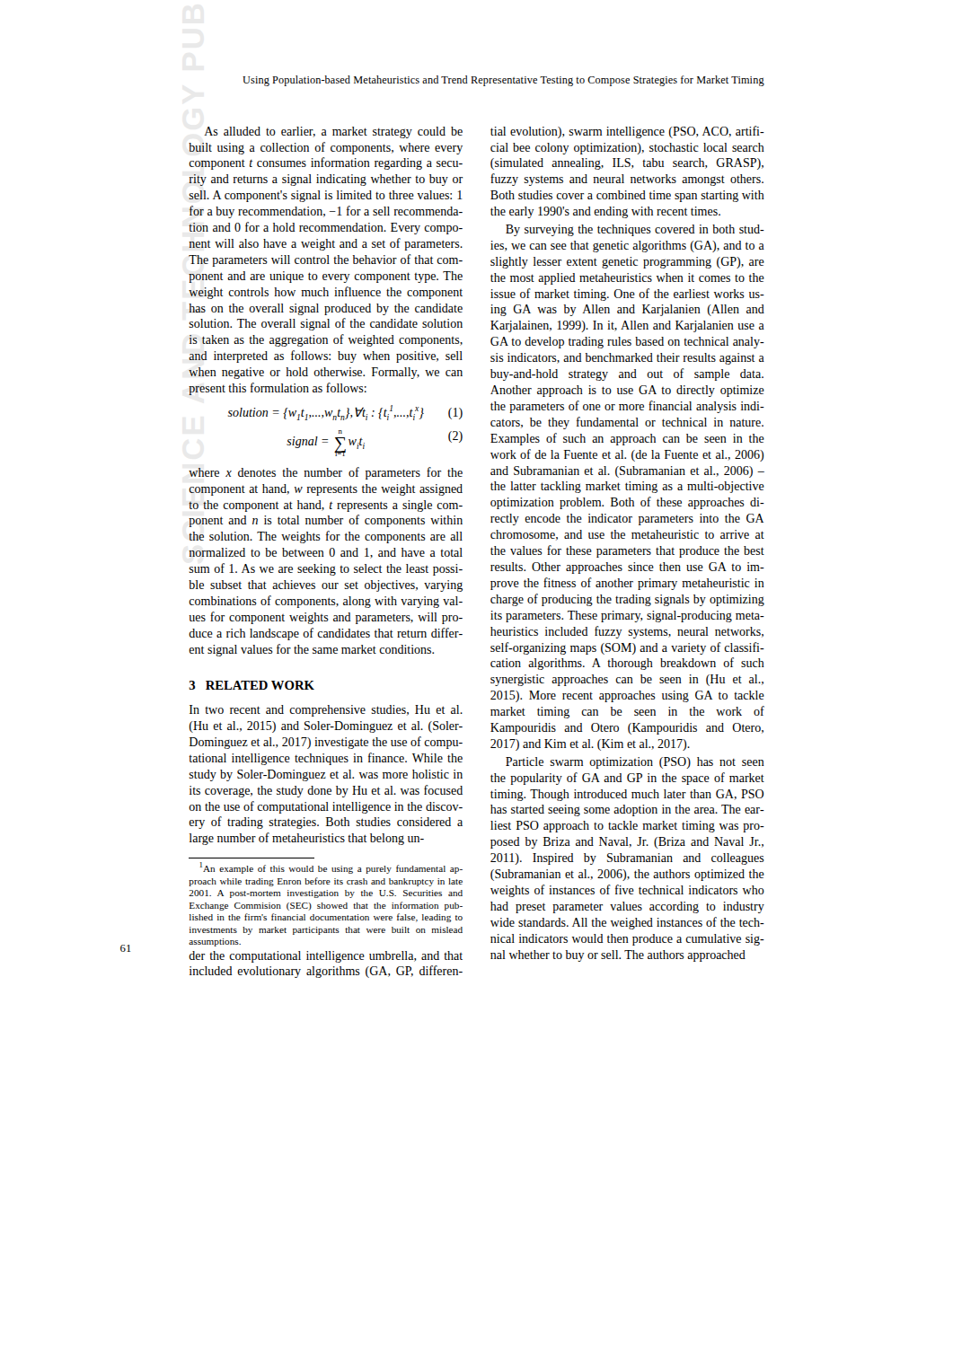SCIENCE AND TECHNOLOGY PUBLICATIONS
Using Population-based Metaheuristics and Trend Representative Testing to Compose Strategies for Market Timing
As alluded to earlier, a market strategy could be built using a collection of components, where every component t consumes information regarding a security and returns a signal indicating whether to buy or sell. A component's signal is limited to three values: 1 for a buy recommendation, −1 for a sell recommendation and 0 for a hold recommendation. Every component will also have a weight and a set of parameters. The parameters will control the behavior of that component and are unique to every component type. The weight controls how much influence the component has on the overall signal produced by the candidate solution. The overall signal of the candidate solution is taken as the aggregation of weighted components, and interpreted as follows: buy when positive, sell when negative or hold otherwise. Formally, we can present this formulation as follows:
solution = {w1t1,...,wntn},∀ti : {ti1,...,tix}(1)
signal = n∑i=1 witi(2)
where x denotes the number of parameters for the component at hand, w represents the weight assigned to the component at hand, t represents a single component and n is total number of components within the solution. The weights for the components are all normalized to be between 0 and 1, and have a total sum of 1. As we are seeking to select the least possible subset that achieves our set objectives, varying combinations of components, along with varying values for component weights and parameters, will produce a rich landscape of candidates that return different signal values for the same market conditions.
3 RELATED WORK
In two recent and comprehensive studies, Hu et al. (Hu et al., 2015) and Soler-Dominguez et al. (Soler-Dominguez et al., 2017) investigate the use of computational intelligence techniques in finance. While the study by Soler-Dominguez et al. was more holistic in its coverage, the study done by Hu et al. was focused on the use of computational intelligence in the discovery of trading strategies. Both studies considered a large number of metaheuristics that belong un-
1An example of this would be using a purely fundamental approach while trading Enron before its crash and bankruptcy in late 2001. A post-mortem investigation by the U.S. Securities and Exchange Commision (SEC) showed that the information published in the firm's financial documentation were false, leading to investments by market participants that were built on mislead assumptions.
der the computational intelligence umbrella, and that included evolutionary algorithms (GA, GP, differential evolution), swarm intelligence (PSO, ACO, artificial bee colony optimization), stochastic local search (simulated annealing, ILS, tabu search, GRASP), fuzzy systems and neural networks amongst others. Both studies cover a combined time span starting with the early 1990's and ending with recent times.
By surveying the techniques covered in both studies, we can see that genetic algorithms (GA), and to a slightly lesser extent genetic programming (GP), are the most applied metaheuristics when it comes to the issue of market timing. One of the earliest works using GA was by Allen and Karjalanien (Allen and Karjalainen, 1999). In it, Allen and Karjalanien use a GA to develop trading rules based on technical analysis indicators, and benchmarked their results against a buy-and-hold strategy and out of sample data. Another approach is to use GA to directly optimize the parameters of one or more financial analysis indicators, be they fundamental or technical in nature. Examples of such an approach can be seen in the work of de la Fuente et al. (de la Fuente et al., 2006) and Subramanian et al. (Subramanian et al., 2006) – the latter tackling market timing as a multi-objective optimization problem. Both of these approaches directly encode the indicator parameters into the GA chromosome, and use the metaheuristic to arrive at the values for these parameters that produce the best results. Other approaches since then use GA to improve the fitness of another primary metaheuristic in charge of producing the trading signals by optimizing its parameters. These primary, signal-producing metaheuristics included fuzzy systems, neural networks, self-organizing maps (SOM) and a variety of classification algorithms. A thorough breakdown of such synergistic approaches can be seen in (Hu et al., 2015). More recent approaches using GA to tackle market timing can be seen in the work of Kampouridis and Otero (Kampouridis and Otero, 2017) and Kim et al. (Kim et al., 2017).
Particle swarm optimization (PSO) has not seen the popularity of GA and GP in the space of market timing. Though introduced much later than GA, PSO has started seeing some adoption in the area. The earliest PSO approach to tackle market timing was proposed by Briza and Naval, Jr. (Briza and Naval Jr., 2011). Inspired by Subramanian and colleagues (Subramanian et al., 2006), the authors optimized the weights of instances of five technical indicators who had preset parameter values according to industry wide standards. All the weighed instances of the technical indicators would then produce a cumulative signal whether to buy or sell. The authors approached
61